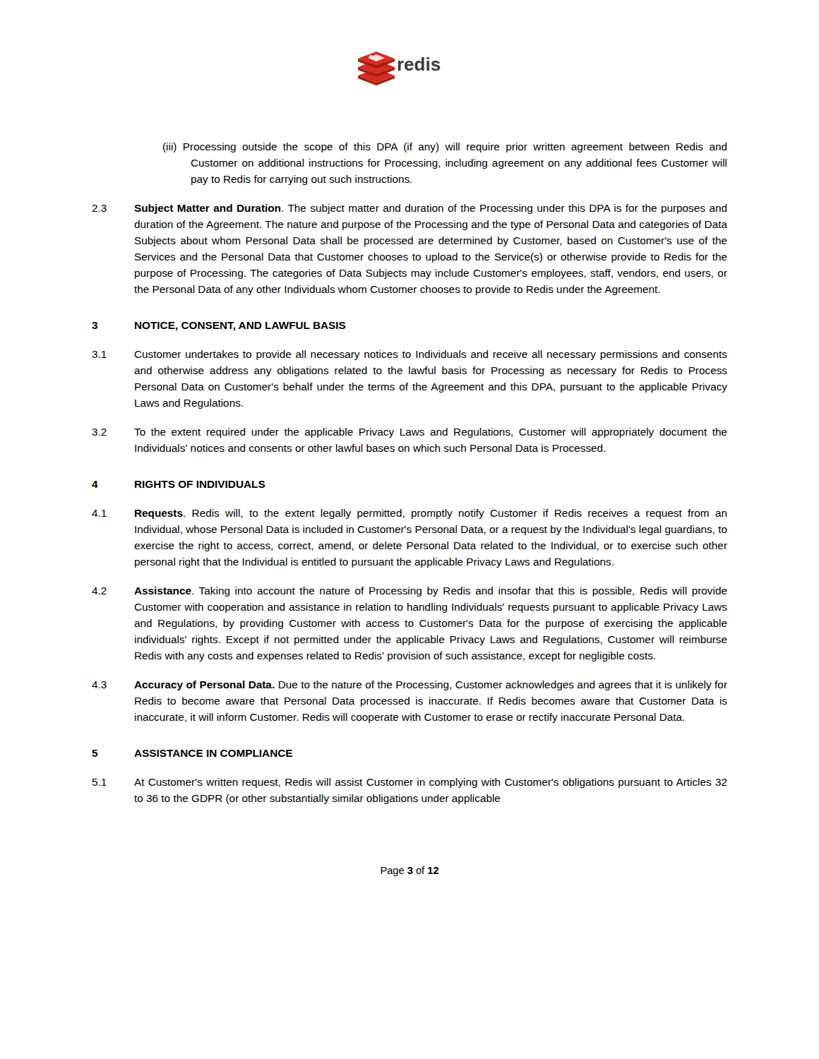redis
(iii) Processing outside the scope of this DPA (if any) will require prior written agreement between Redis and Customer on additional instructions for Processing, including agreement on any additional fees Customer will pay to Redis for carrying out such instructions.
2.3
Subject Matter and Duration. The subject matter and duration of the Processing under this DPA is for the purposes and duration of the Agreement. The nature and purpose of the Processing and the type of Personal Data and categories of Data Subjects about whom Personal Data shall be processed are determined by Customer, based on Customer's use of the Services and the Personal Data that Customer chooses to upload to the Service(s) or otherwise provide to Redis for the purpose of Processing. The categories of Data Subjects may include Customer's employees, staff, vendors, end users, or the Personal Data of any other Individuals whom Customer chooses to provide to Redis under the Agreement.
3
NOTICE, CONSENT, AND LAWFUL BASIS
3.1
Customer undertakes to provide all necessary notices to Individuals and receive all necessary permissions and consents and otherwise address any obligations related to the lawful basis for Processing as necessary for Redis to Process Personal Data on Customer's behalf under the terms of the Agreement and this DPA, pursuant to the applicable Privacy Laws and Regulations.
3.2
To the extent required under the applicable Privacy Laws and Regulations, Customer will appropriately document the Individuals' notices and consents or other lawful bases on which such Personal Data is Processed.
4
RIGHTS OF INDIVIDUALS
4.1
Requests. Redis will, to the extent legally permitted, promptly notify Customer if Redis receives a request from an Individual, whose Personal Data is included in Customer's Personal Data, or a request by the Individual's legal guardians, to exercise the right to access, correct, amend, or delete Personal Data related to the Individual, or to exercise such other personal right that the Individual is entitled to pursuant the applicable Privacy Laws and Regulations.
4.2
Assistance. Taking into account the nature of Processing by Redis and insofar that this is possible, Redis will provide Customer with cooperation and assistance in relation to handling Individuals' requests pursuant to applicable Privacy Laws and Regulations, by providing Customer with access to Customer's Data for the purpose of exercising the applicable individuals' rights. Except if not permitted under the applicable Privacy Laws and Regulations, Customer will reimburse Redis with any costs and expenses related to Redis' provision of such assistance, except for negligible costs.
4.3
Accuracy of Personal Data. Due to the nature of the Processing, Customer acknowledges and agrees that it is unlikely for Redis to become aware that Personal Data processed is inaccurate. If Redis becomes aware that Customer Data is inaccurate, it will inform Customer. Redis will cooperate with Customer to erase or rectify inaccurate Personal Data.
5
ASSISTANCE IN COMPLIANCE
5.1
At Customer's written request, Redis will assist Customer in complying with Customer's obligations pursuant to Articles 32 to 36 to the GDPR (or other substantially similar obligations under applicable
Page 3 of 12